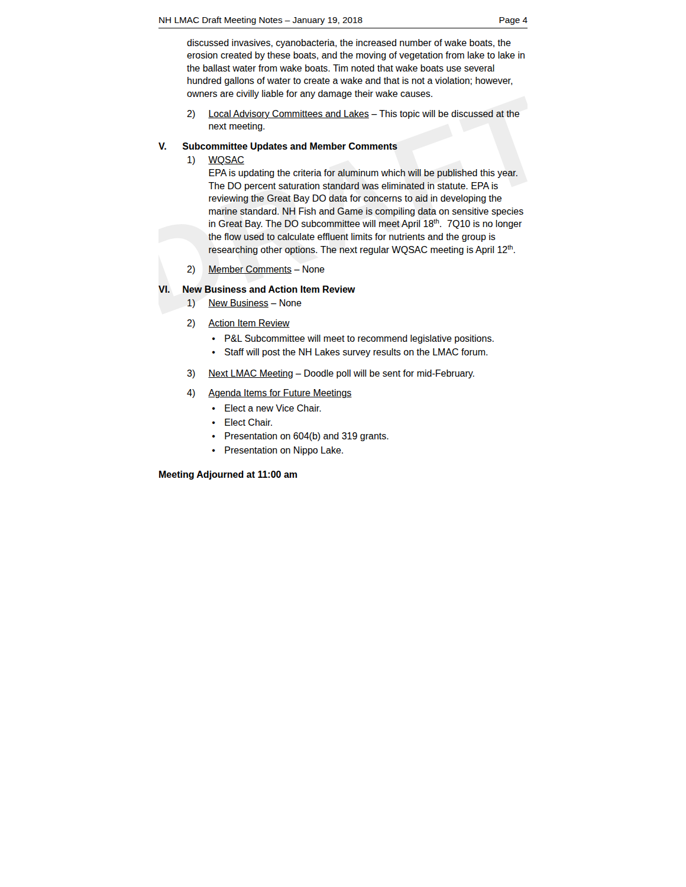DRAFT
NH LMAC Draft Meeting Notes – January 19, 2018 Page 4
discussed invasives, cyanobacteria, the increased number of wake boats, the erosion created by these boats, and the moving of vegetation from lake to lake in the ballast water from wake boats. Tim noted that wake boats use several hundred gallons of water to create a wake and that is not a violation; however, owners are civilly liable for any damage their wake causes.
2) Local Advisory Committees and Lakes – This topic will be discussed at the next meeting.
V. Subcommittee Updates and Member Comments
1) WQSAC
EPA is updating the criteria for aluminum which will be published this year. The DO percent saturation standard was eliminated in statute. EPA is reviewing the Great Bay DO data for concerns to aid in developing the marine standard. NH Fish and Game is compiling data on sensitive species in Great Bay. The DO subcommittee will meet April 18th. 7Q10 is no longer the flow used to calculate effluent limits for nutrients and the group is researching other options. The next regular WQSAC meeting is April 12th.
2) Member Comments – None
VI. New Business and Action Item Review
1) New Business – None
2) Action Item Review
P&L Subcommittee will meet to recommend legislative positions.
Staff will post the NH Lakes survey results on the LMAC forum.
3) Next LMAC Meeting – Doodle poll will be sent for mid-February.
4) Agenda Items for Future Meetings
Elect a new Vice Chair.
Elect Chair.
Presentation on 604(b) and 319 grants.
Presentation on Nippo Lake.
Meeting Adjourned at 11:00 am